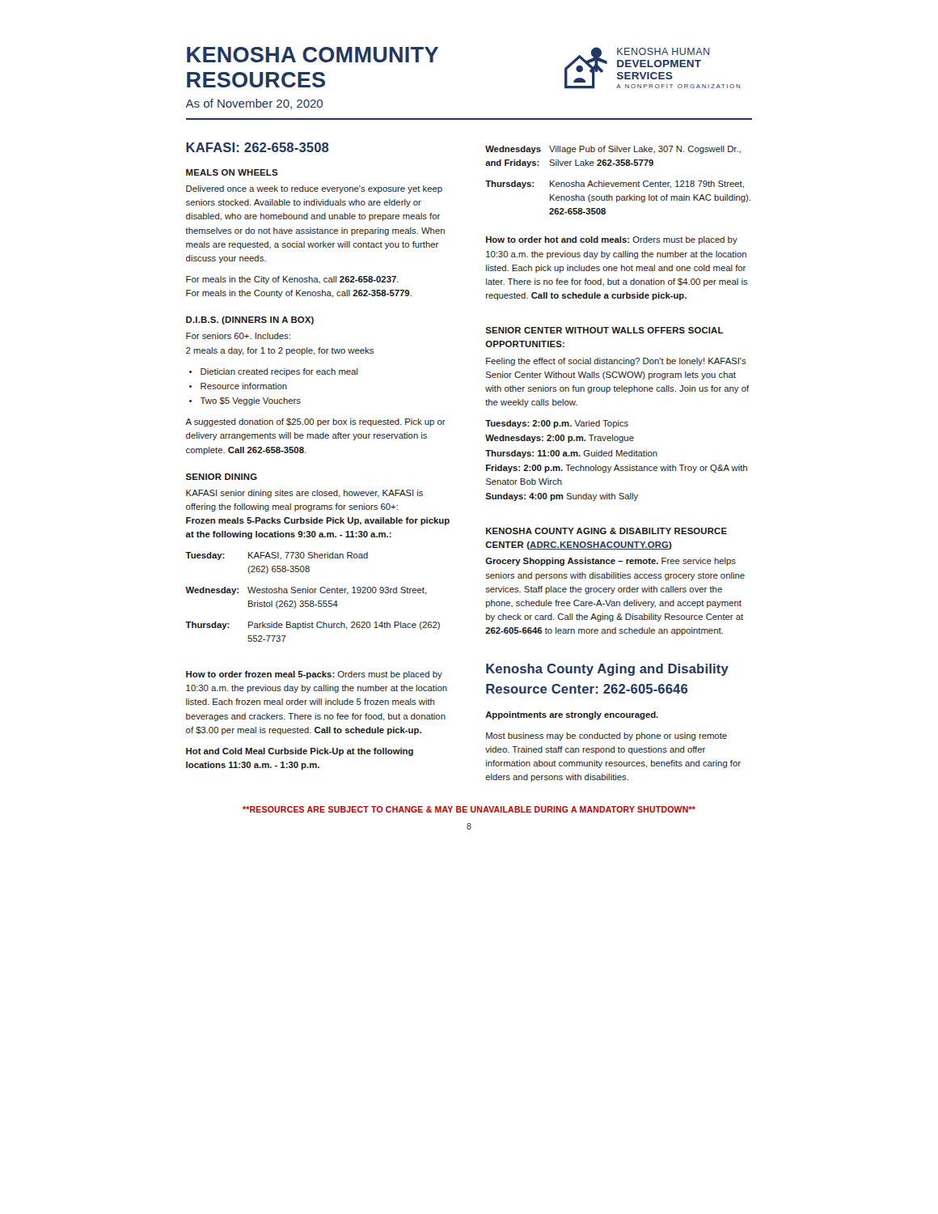Kenosha Community Resources
As of November 20, 2020
KENOSHA HUMAN
DEVELOPMENT SERVICES
A NONPROFIT ORGANIZATION
KAFASI: 262-658-3508
Meals on Wheels
Delivered once a week to reduce everyone's exposure yet keep seniors stocked. Available to individuals who are elderly or disabled, who are homebound and unable to prepare meals for themselves or do not have assistance in preparing meals. When meals are requested, a social worker will contact you to further discuss your needs.
For meals in the City of Kenosha, call 262-658-0237.
For meals in the County of Kenosha, call 262-358-5779.
D.I.B.S. (Dinners in a Box)
For seniors 60+. Includes:
2 meals a day, for 1 to 2 people, for two weeks
Dietician created recipes for each meal
Resource information
Two $5 Veggie Vouchers
A suggested donation of $25.00 per box is requested. Pick up or delivery arrangements will be made after your reservation is complete. Call 262-658-3508.
Senior Dining
KAFASI senior dining sites are closed, however, KAFASI is offering the following meal programs for seniors 60+:
Frozen meals 5-Packs Curbside Pick Up, available for pickup at the following locations 9:30 a.m. - 11:30 a.m.:
| Tuesday: | KAFASI, 7730 Sheridan Road (262) 658-3508 |
| Wednesday: | Westosha Senior Center, 19200 93rd Street, Bristol (262) 358-5554 |
| Thursday: | Parkside Baptist Church, 2620 14th Place (262) 552-7737 |
How to order frozen meal 5-packs: Orders must be placed by 10:30 a.m. the previous day by calling the number at the location listed. Each frozen meal order will include 5 frozen meals with beverages and crackers. There is no fee for food, but a donation of $3.00 per meal is requested. Call to schedule pick-up.
Hot and Cold Meal Curbside Pick-Up at the following locations 11:30 a.m. - 1:30 p.m.
| Wednesdays and Fridays: | Village Pub of Silver Lake, 307 N. Cogswell Dr., Silver Lake 262-358-5779 |
| Thursdays: | Kenosha Achievement Center, 1218 79th Street, Kenosha (south parking lot of main KAC building). 262-658-3508 |
How to order hot and cold meals: Orders must be placed by 10:30 a.m. the previous day by calling the number at the location listed. Each pick up includes one hot meal and one cold meal for later. There is no fee for food, but a donation of $4.00 per meal is requested. Call to schedule a curbside pick-up.
Senior Center Without Walls offers social opportunities:
Feeling the effect of social distancing? Don't be lonely! KAFASI's Senior Center Without Walls (SCWOW) program lets you chat with other seniors on fun group telephone calls. Join us for any of the weekly calls below.
Tuesdays: 2:00 p.m. Varied Topics
Wednesdays: 2:00 p.m. Travelogue
Thursdays: 11:00 a.m. Guided Meditation
Fridays: 2:00 p.m. Technology Assistance with Troy or Q&A with Senator Bob Wirch
Sundays: 4:00 pm Sunday with Sally
Kenosha County Aging & Disability Resource Center (adrc.kenoshacounty.org)
Grocery Shopping Assistance – remote. Free service helps seniors and persons with disabilities access grocery store online services. Staff place the grocery order with callers over the phone, schedule free Care-A-Van delivery, and accept payment by check or card. Call the Aging & Disability Resource Center at 262-605-6646 to learn more and schedule an appointment.
Kenosha County Aging and Disability Resource Center: 262-605-6646
Appointments are strongly encouraged.
Most business may be conducted by phone or using remote video. Trained staff can respond to questions and offer information about community resources, benefits and caring for elders and persons with disabilities.
**RESOURCES ARE SUBJECT TO CHANGE & MAY BE UNAVAILABLE DURING A MANDATORY SHUTDOWN**
8